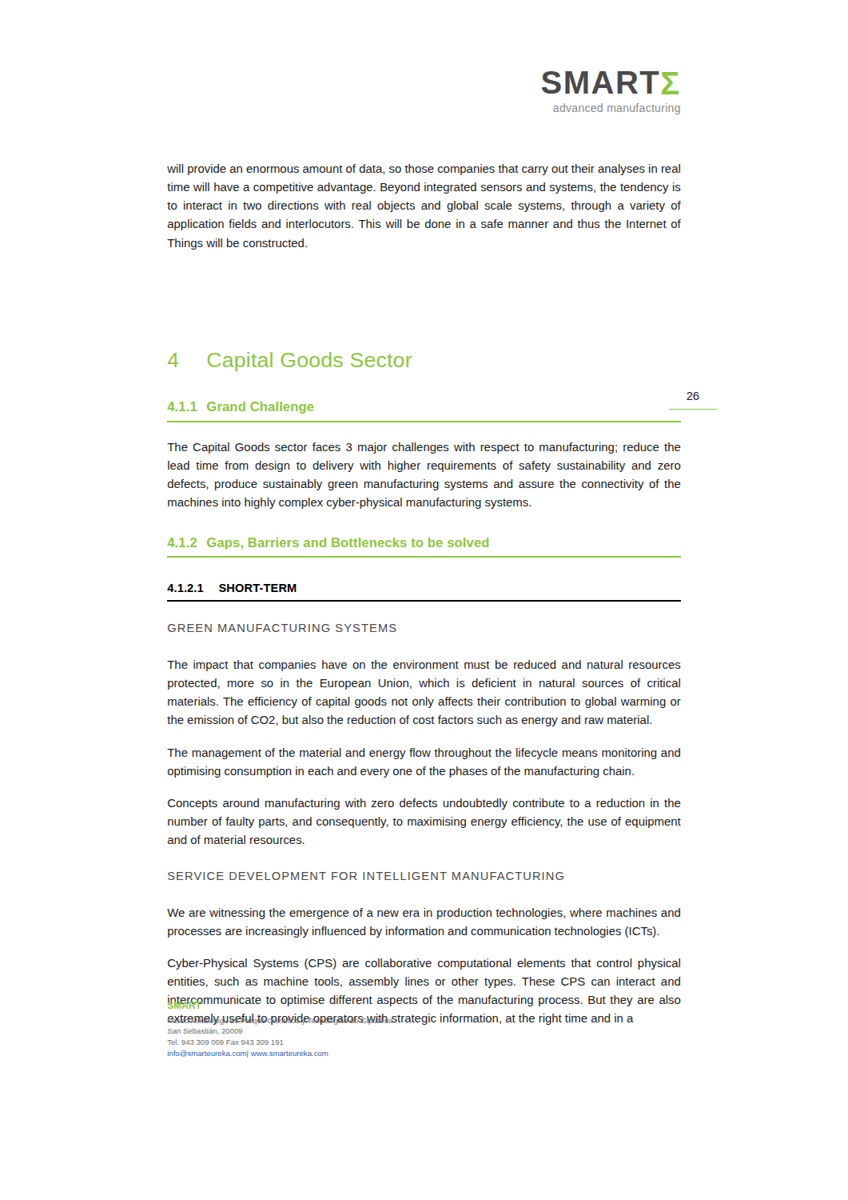SMARTΣ
advanced manufacturing
will provide an enormous amount of data, so those companies that carry out their analyses in real time will have a competitive advantage. Beyond integrated sensors and systems, the tendency is to interact in two directions with real objects and global scale systems, through a variety of application fields and interlocutors. This will be done in a safe manner and thus the Internet of Things will be constructed.
4 Capital Goods Sector
4.1.1 Grand Challenge
The Capital Goods sector faces 3 major challenges with respect to manufacturing; reduce the lead time from design to delivery with higher requirements of safety sustainability and zero defects, produce sustainably green manufacturing systems and assure the connectivity of the machines into highly complex cyber-physical manufacturing systems.
4.1.2 Gaps, Barriers and Bottlenecks to be solved
4.1.2.1 SHORT-TERM
Green Manufacturing Systems
26
The impact that companies have on the environment must be reduced and natural resources protected, more so in the European Union, which is deficient in natural sources of critical materials. The efficiency of capital goods not only affects their contribution to global warming or the emission of CO2, but also the reduction of cost factors such as energy and raw material.
The management of the material and energy flow throughout the lifecycle means monitoring and optimising consumption in each and every one of the phases of the manufacturing chain.
Concepts around manufacturing with zero defects undoubtedly contribute to a reduction in the number of faulty parts, and consequently, to maximising energy efficiency, the use of equipment and of material resources.
Service Development for Intelligent Manufacturing
We are witnessing the emergence of a new era in production technologies, where machines and processes are increasingly influenced by information and communication technologies (ICTs).
Cyber-Physical Systems (CPS) are collaborative computational elements that control physical entities, such as machine tools, assembly lines or other types. These CPS can interact and intercommunicate to optimise different aspects of the manufacturing process. But they are also extremely useful to provide operators with strategic information, at the right time and in a
SMART
Paseo Mikeletegi, 59 Parque Científico y Tecnológico de Gipuzkoa
San Sebastián, 20009
Tel. 943 309 009 Fax 943 309 191
info@smarteureka.com| www.smarteureka.com